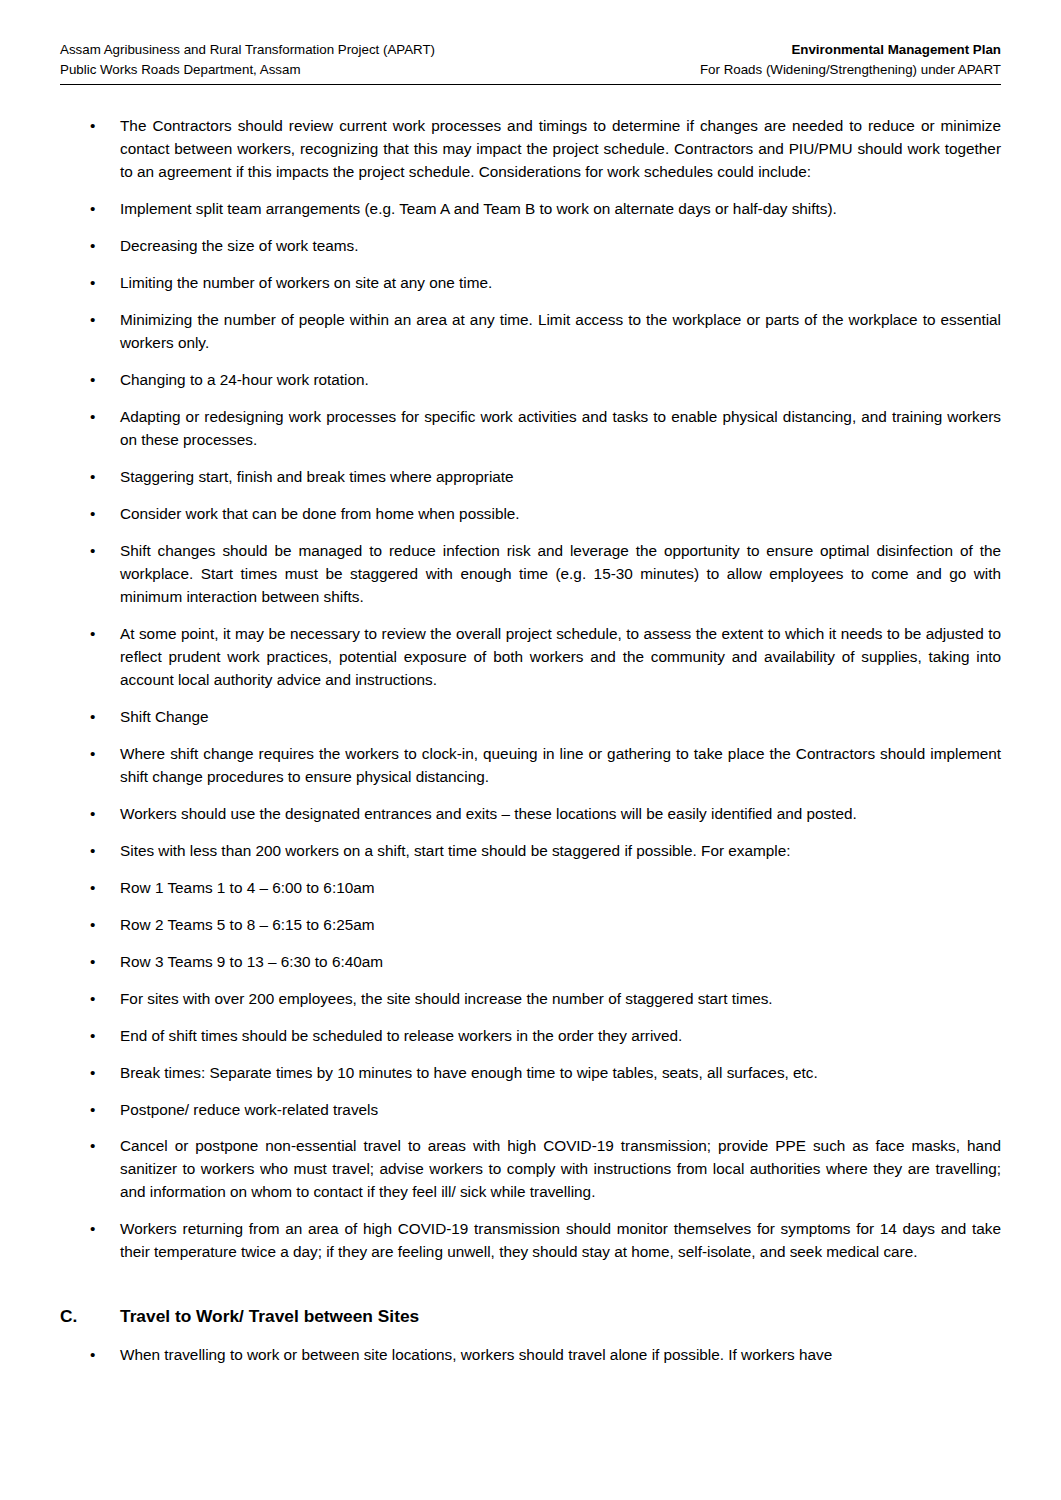Assam Agribusiness and Rural Transformation Project (APART)
Public Works Roads Department, Assam
Environmental Management Plan
For Roads (Widening/Strengthening) under APART
The Contractors should review current work processes and timings to determine if changes are needed to reduce or minimize contact between workers, recognizing that this may impact the project schedule. Contractors and PIU/PMU should work together to an agreement if this impacts the project schedule. Considerations for work schedules could include:
Implement split team arrangements (e.g. Team A and Team B to work on alternate days or half-day shifts).
Decreasing the size of work teams.
Limiting the number of workers on site at any one time.
Minimizing the number of people within an area at any time. Limit access to the workplace or parts of the workplace to essential workers only.
Changing to a 24-hour work rotation.
Adapting or redesigning work processes for specific work activities and tasks to enable physical distancing, and training workers on these processes.
Staggering start, finish and break times where appropriate
Consider work that can be done from home when possible.
Shift changes should be managed to reduce infection risk and leverage the opportunity to ensure optimal disinfection of the workplace. Start times must be staggered with enough time (e.g. 15-30 minutes) to allow employees to come and go with minimum interaction between shifts.
At some point, it may be necessary to review the overall project schedule, to assess the extent to which it needs to be adjusted to reflect prudent work practices, potential exposure of both workers and the community and availability of supplies, taking into account local authority advice and instructions.
Shift Change
Where shift change requires the workers to clock-in, queuing in line or gathering to take place the Contractors should implement shift change procedures to ensure physical distancing.
Workers should use the designated entrances and exits – these locations will be easily identified and posted.
Sites with less than 200 workers on a shift, start time should be staggered if possible. For example:
Row 1 Teams 1 to 4 – 6:00 to 6:10am
Row 2 Teams 5 to 8 – 6:15 to 6:25am
Row 3 Teams 9 to 13 – 6:30 to 6:40am
For sites with over 200 employees, the site should increase the number of staggered start times.
End of shift times should be scheduled to release workers in the order they arrived.
Break times: Separate times by 10 minutes to have enough time to wipe tables, seats, all surfaces, etc.
Postpone/ reduce work-related travels
Cancel or postpone non-essential travel to areas with high COVID-19 transmission; provide PPE such as face masks, hand sanitizer to workers who must travel; advise workers to comply with instructions from local authorities where they are travelling; and information on whom to contact if they feel ill/ sick while travelling.
Workers returning from an area of high COVID-19 transmission should monitor themselves for symptoms for 14 days and take their temperature twice a day; if they are feeling unwell, they should stay at home, self-isolate, and seek medical care.
C. Travel to Work/ Travel between Sites
When travelling to work or between site locations, workers should travel alone if possible. If workers have